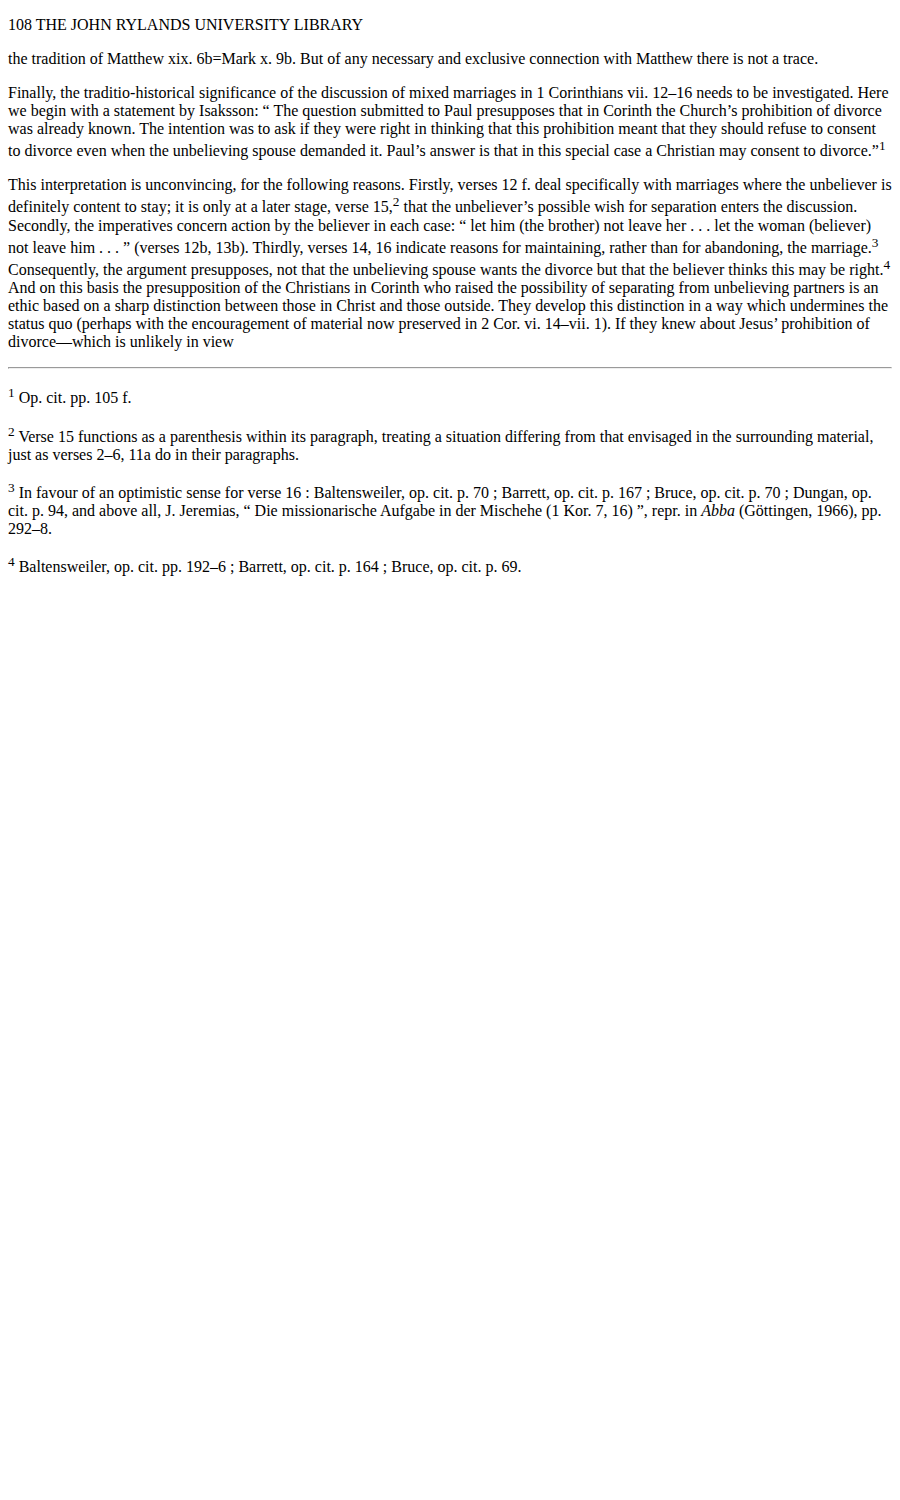108 THE JOHN RYLANDS UNIVERSITY LIBRARY
the tradition of Matthew xix. 6b=Mark x. 9b. But of any necessary and exclusive connection with Matthew there is not a trace.
Finally, the traditio-historical significance of the discussion of mixed marriages in 1 Corinthians vii. 12–16 needs to be investigated. Here we begin with a statement by Isaksson: “ The question submitted to Paul presupposes that in Corinth the Church’s prohibition of divorce was already known. The intention was to ask if they were right in thinking that this prohibition meant that they should refuse to consent to divorce even when the unbelieving spouse demanded it. Paul’s answer is that in this special case a Christian may consent to divorce.”1
This interpretation is unconvincing, for the following reasons. Firstly, verses 12 f. deal specifically with marriages where the unbeliever is definitely content to stay; it is only at a later stage, verse 15,2 that the unbeliever’s possible wish for separation enters the discussion. Secondly, the imperatives concern action by the believer in each case: “ let him (the brother) not leave her . . . let the woman (believer) not leave him . . . ” (verses 12b, 13b). Thirdly, verses 14, 16 indicate reasons for maintaining, rather than for abandoning, the marriage.3 Consequently, the argument presupposes, not that the unbelieving spouse wants the divorce but that the believer thinks this may be right.4 And on this basis the presupposition of the Christians in Corinth who raised the possibility of separating from unbelieving partners is an ethic based on a sharp distinction between those in Christ and those outside. They develop this distinction in a way which undermines the status quo (perhaps with the encouragement of material now preserved in 2 Cor. vi. 14–vii. 1). If they knew about Jesus’ prohibition of divorce—which is unlikely in view
1 Op. cit. pp. 105 f.
2 Verse 15 functions as a parenthesis within its paragraph, treating a situation differing from that envisaged in the surrounding material, just as verses 2–6, 11a do in their paragraphs.
3 In favour of an optimistic sense for verse 16 : Baltensweiler, op. cit. p. 70 ; Barrett, op. cit. p. 167 ; Bruce, op. cit. p. 70 ; Dungan, op. cit. p. 94, and above all, J. Jeremias, “ Die missionarische Aufgabe in der Mischehe (1 Kor. 7, 16) ”, repr. in Abba (Göttingen, 1966), pp. 292–8.
4 Baltensweiler, op. cit. pp. 192–6 ; Barrett, op. cit. p. 164 ; Bruce, op. cit. p. 69.